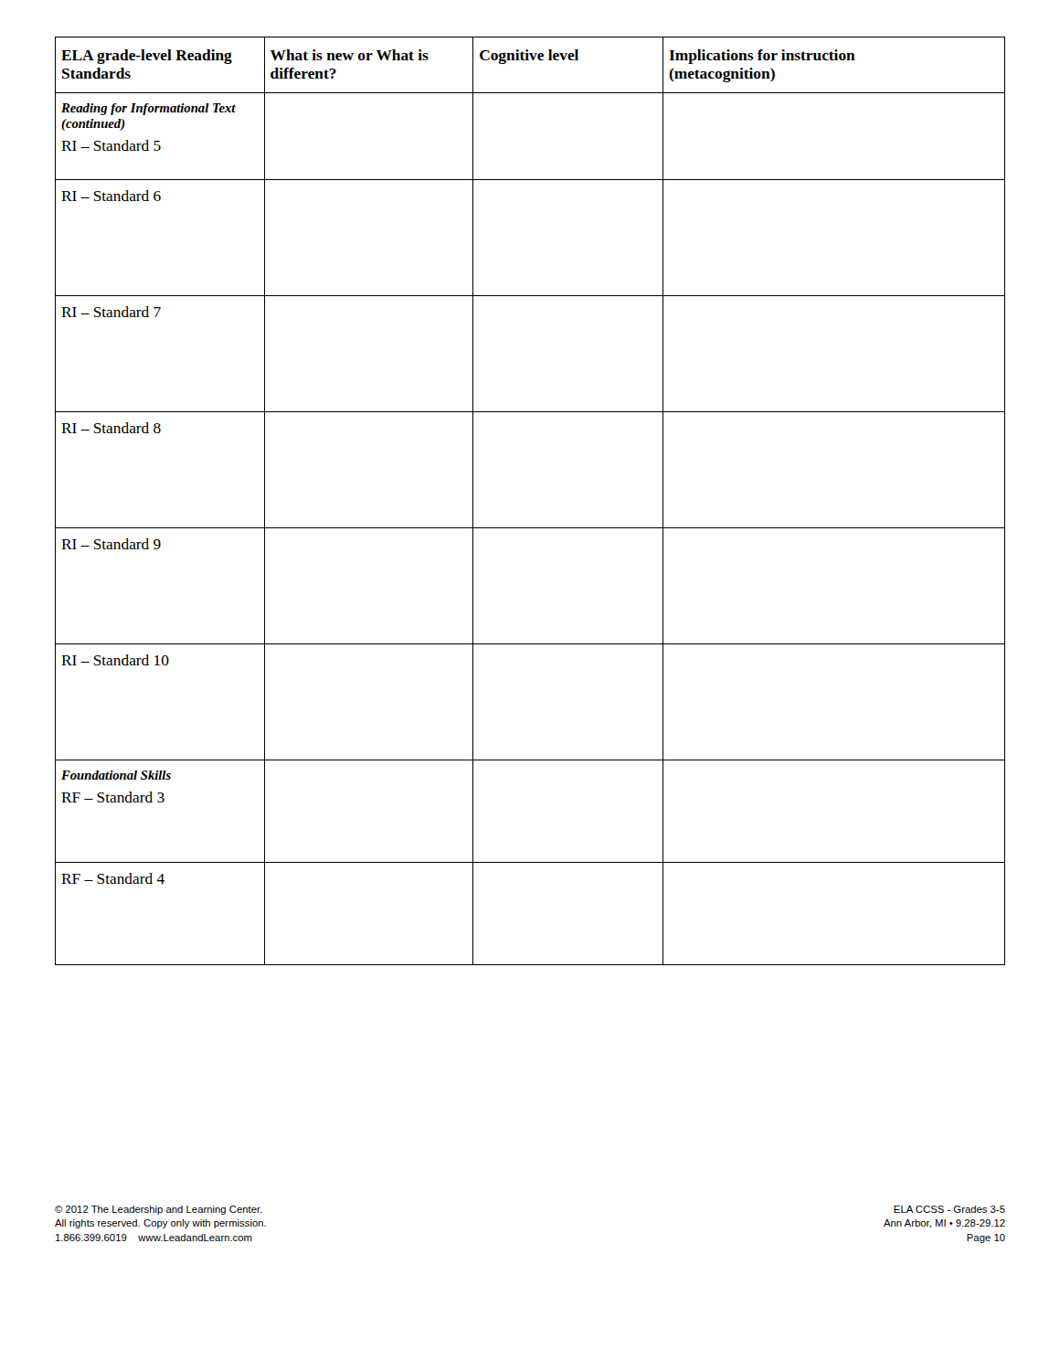| ELA grade-level Reading Standards | What is new or What is different? | Cognitive level | Implications for instruction (metacognition) |
| --- | --- | --- | --- |
| Reading for Informational Text (continued) RI – Standard 5 | | | |
| RI – Standard 6 | | | |
| RI – Standard 7 | | | |
| RI – Standard 8 | | | |
| RI – Standard 9 | | | |
| RI – Standard 10 | | | |
| Foundational Skills RF – Standard 3 | | | |
| RF – Standard 4 | | | |
© 2012 The Leadership and Learning Center.
All rights reserved. Copy only with permission.
1.866.399.6019 www.LeadandLearn.com
ELA CCSS - Grades 3-5
Ann Arbor, MI • 9.28-29.12
Page 10